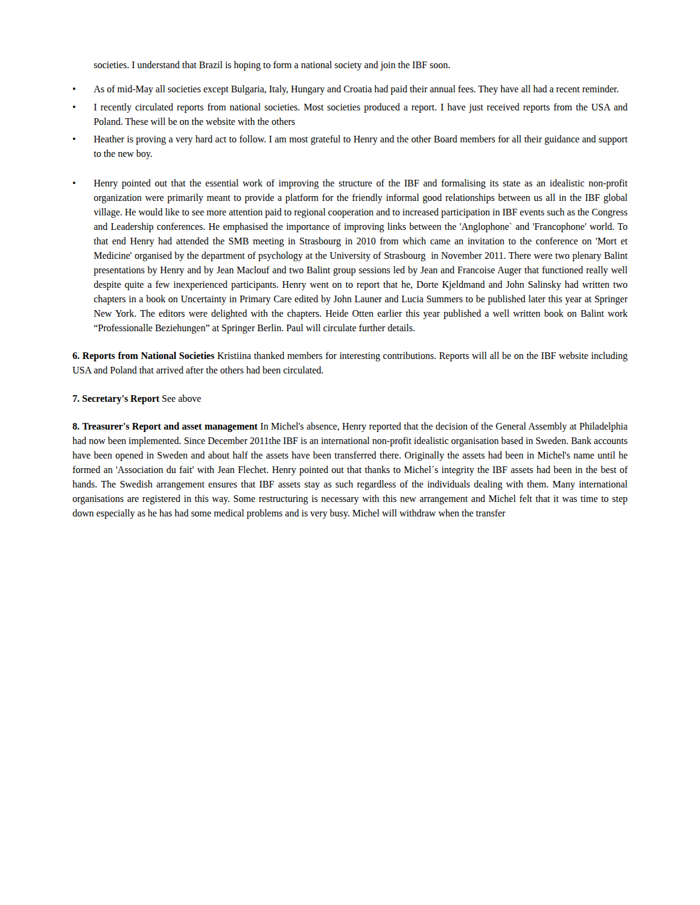societies. I understand that Brazil is hoping to form a national society and join the IBF soon.
As of mid-May all societies except Bulgaria, Italy, Hungary and Croatia had paid their annual fees. They have all had a recent reminder.
I recently circulated reports from national societies. Most societies produced a report. I have just received reports from the USA and Poland. These will be on the website with the others
Heather is proving a very hard act to follow. I am most grateful to Henry and the other Board members for all their guidance and support to the new boy.
Henry pointed out that the essential work of improving the structure of the IBF and formalising its state as an idealistic non-profit organization were primarily meant to provide a platform for the friendly informal good relationships between us all in the IBF global village. He would like to see more attention paid to regional cooperation and to increased participation in IBF events such as the Congress and Leadership conferences. He emphasised the importance of improving links between the 'Anglophone` and 'Francophone' world. To that end Henry had attended the SMB meeting in Strasbourg in 2010 from which came an invitation to the conference on 'Mort et Medicine' organised by the department of psychology at the University of Strasbourg in November 2011. There were two plenary Balint presentations by Henry and by Jean Maclouf and two Balint group sessions led by Jean and Francoise Auger that functioned really well despite quite a few inexperienced participants. Henry went on to report that he, Dorte Kjeldmand and John Salinsky had written two chapters in a book on Uncertainty in Primary Care edited by John Launer and Lucia Summers to be published later this year at Springer New York. The editors were delighted with the chapters. Heide Otten earlier this year published a well written book on Balint work “Professionalle Beziehungen” at Springer Berlin. Paul will circulate further details.
6. Reports from National Societies Kristiina thanked members for interesting contributions. Reports will all be on the IBF website including USA and Poland that arrived after the others had been circulated.
7. Secretary's Report See above
8. Treasurer's Report and asset management In Michel's absence, Henry reported that the decision of the General Assembly at Philadelphia had now been implemented. Since December 2011the IBF is an international non-profit idealistic organisation based in Sweden. Bank accounts have been opened in Sweden and about half the assets have been transferred there. Originally the assets had been in Michel's name until he formed an 'Association du fait' with Jean Flechet. Henry pointed out that thanks to Michel´s integrity the IBF assets had been in the best of hands. The Swedish arrangement ensures that IBF assets stay as such regardless of the individuals dealing with them. Many international organisations are registered in this way. Some restructuring is necessary with this new arrangement and Michel felt that it was time to step down especially as he has had some medical problems and is very busy. Michel will withdraw when the transfer